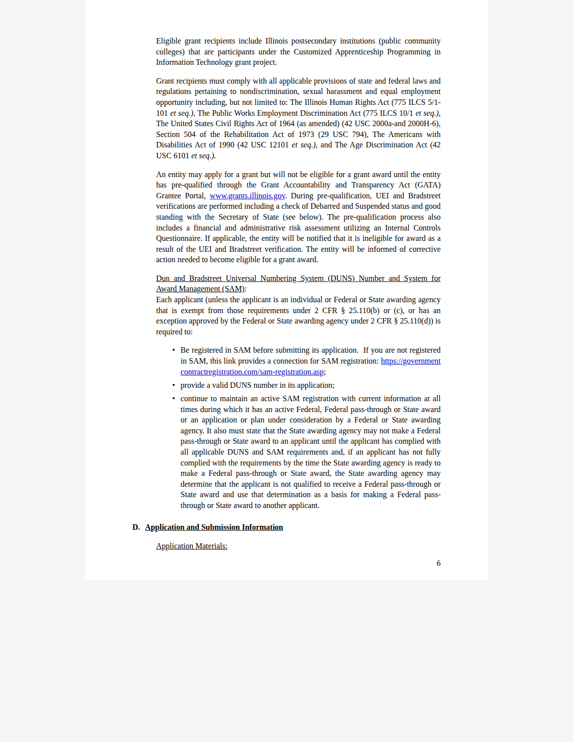Eligible grant recipients include Illinois postsecondary institutions (public community colleges) that are participants under the Customized Apprenticeship Programming in Information Technology grant project.
Grant recipients must comply with all applicable provisions of state and federal laws and regulations pertaining to nondiscrimination, sexual harassment and equal employment opportunity including, but not limited to: The Illinois Human Rights Act (775 ILCS 5/1-101 et seq.), The Public Works Employment Discrimination Act (775 ILCS 10/1 et seq.), The United States Civil Rights Act of 1964 (as amended) (42 USC 2000a-and 2000H-6), Section 504 of the Rehabilitation Act of 1973 (29 USC 794), The Americans with Disabilities Act of 1990 (42 USC 12101 et seq.), and The Age Discrimination Act (42 USC 6101 et seq.).
An entity may apply for a grant but will not be eligible for a grant award until the entity has pre-qualified through the Grant Accountability and Transparency Act (GATA) Grantee Portal, www.grants.illinois.gov. During pre-qualification, UEI and Bradstreet verifications are performed including a check of Debarred and Suspended status and good standing with the Secretary of State (see below). The pre-qualification process also includes a financial and administrative risk assessment utilizing an Internal Controls Questionnaire. If applicable, the entity will be notified that it is ineligible for award as a result of the UEI and Bradstreet verification. The entity will be informed of corrective action needed to become eligible for a grant award.
Dun and Bradstreet Universal Numbering System (DUNS) Number and System for Award Management (SAM):
Each applicant (unless the applicant is an individual or Federal or State awarding agency that is exempt from those requirements under 2 CFR § 25.110(b) or (c), or has an exception approved by the Federal or State awarding agency under 2 CFR § 25.110(d)) is required to:
Be registered in SAM before submitting its application. If you are not registered in SAM, this link provides a connection for SAM registration: https://governmentcontractregistration.com/sam-registration.asp;
provide a valid DUNS number in its application;
continue to maintain an active SAM registration with current information at all times during which it has an active Federal, Federal pass-through or State award or an application or plan under consideration by a Federal or State awarding agency. It also must state that the State awarding agency may not make a Federal pass-through or State award to an applicant until the applicant has complied with all applicable DUNS and SAM requirements and, if an applicant has not fully complied with the requirements by the time the State awarding agency is ready to make a Federal pass-through or State award, the State awarding agency may determine that the applicant is not qualified to receive a Federal pass-through or State award and use that determination as a basis for making a Federal pass-through or State award to another applicant.
D. Application and Submission Information
Application Materials:
6